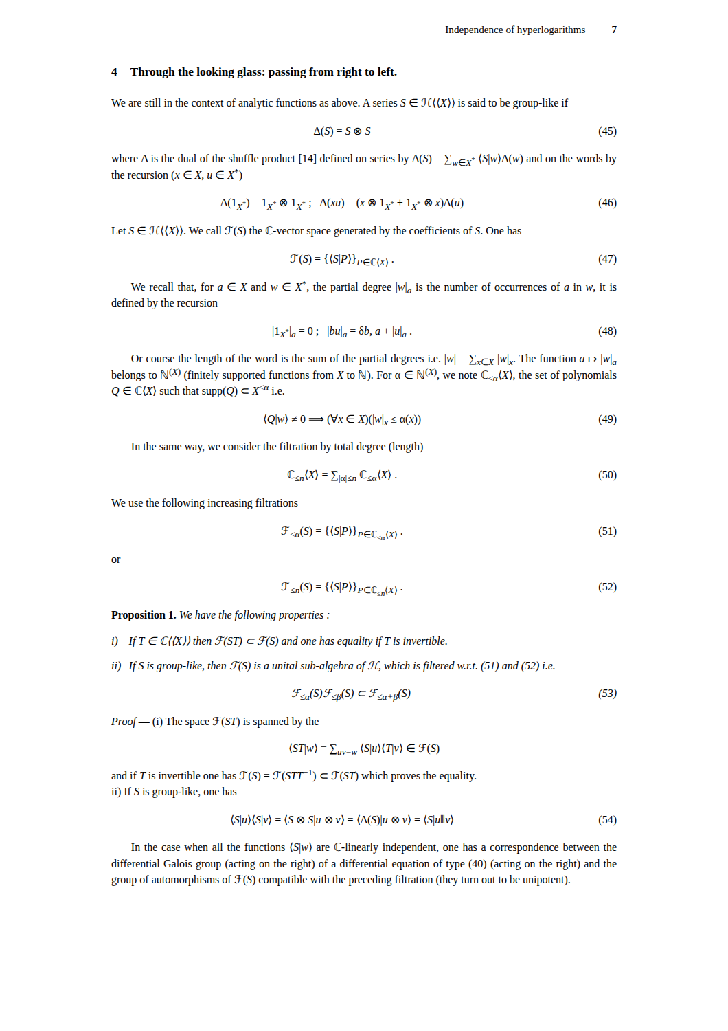Independence of hyperlogarithms 7
4 Through the looking glass: passing from right to left.
We are still in the context of analytic functions as above. A series S ∈ ℋ⟨⟨X⟩⟩ is said to be group-like if
Δ(S) = S ⊗ S
(45)
where Δ is the dual of the shuffle product [14] defined on series by Δ(S) = ∑w∈X* ⟨S|w⟩Δ(w) and on the words by the recursion (x ∈ X, u ∈ X*)
Δ(1X*) = 1X* ⊗ 1X* ; Δ(xu) = (x ⊗ 1X* + 1X* ⊗ x)Δ(u)
(46)
Let S ∈ ℋ⟨⟨X⟩⟩. We call ℱ(S) the ℂ-vector space generated by the coefficients of S. One has
ℱ(S) = {⟨S|P⟩}P∈ℂ⟨X⟩ .
(47)
We recall that, for a ∈ X and w ∈ X*, the partial degree |w|a is the number of occurrences of a in w, it is defined by the recursion
|1X*|a = 0 ; |bu|a = δb, a + |u|a .
(48)
Or course the length of the word is the sum of the partial degrees i.e. |w| = ∑x∈X |w|x. The function a ↦ |w|a belongs to ℕ(X) (finitely supported functions from X to ℕ). For α ∈ ℕ(X), we note ℂ≤α⟨X⟩, the set of polynomials Q ∈ ℂ⟨X⟩ such that supp(Q) ⊂ X≤α i.e.
⟨Q|w⟩ ≠ 0 ⟹ (∀x ∈ X)(|w|x ≤ α(x))
(49)
In the same way, we consider the filtration by total degree (length)
ℂ≤n⟨X⟩ = ∑|α|≤n ℂ≤α⟨X⟩ .
(50)
We use the following increasing filtrations
ℱ≤α(S) = {⟨S|P⟩}P∈ℂ≤α⟨X⟩ .
(51)
or
ℱ≤n(S) = {⟨S|P⟩}P∈ℂ≤n⟨X⟩ .
(52)
Proposition 1. We have the following properties :
If T ∈ ℂ⟨⟨X⟩⟩ then ℱ(ST) ⊂ ℱ(S) and one has equality if T is invertible.
If S is group-like, then ℱ(S) is a unital sub-algebra of ℋ, which is filtered w.r.t. (51) and (52) i.e.
ℱ≤α(S)ℱ≤β(S) ⊂ ℱ≤α+β(S)
(53)
Proof — (i) The space ℱ(ST) is spanned by the
⟨ST|w⟩ = ∑uv=w ⟨S|u⟩⟨T|v⟩ ∈ ℱ(S)
and if T is invertible one has ℱ(S) = ℱ(STT−1) ⊂ ℱ(ST) which proves the equality.
ii) If S is group-like, one has
⟨S|u⟩⟨S|v⟩ = ⟨S ⊗ S|u ⊗ v⟩ = ⟨Δ(S)|u ⊗ v⟩ = ⟨S|u⫴v⟩
(54)
In the case when all the functions ⟨S|w⟩ are ℂ-linearly independent, one has a correspondence between the differential Galois group (acting on the right) of a differential equation of type (40) (acting on the right) and the group of automorphisms of ℱ(S) compatible with the preceding filtration (they turn out to be unipotent).